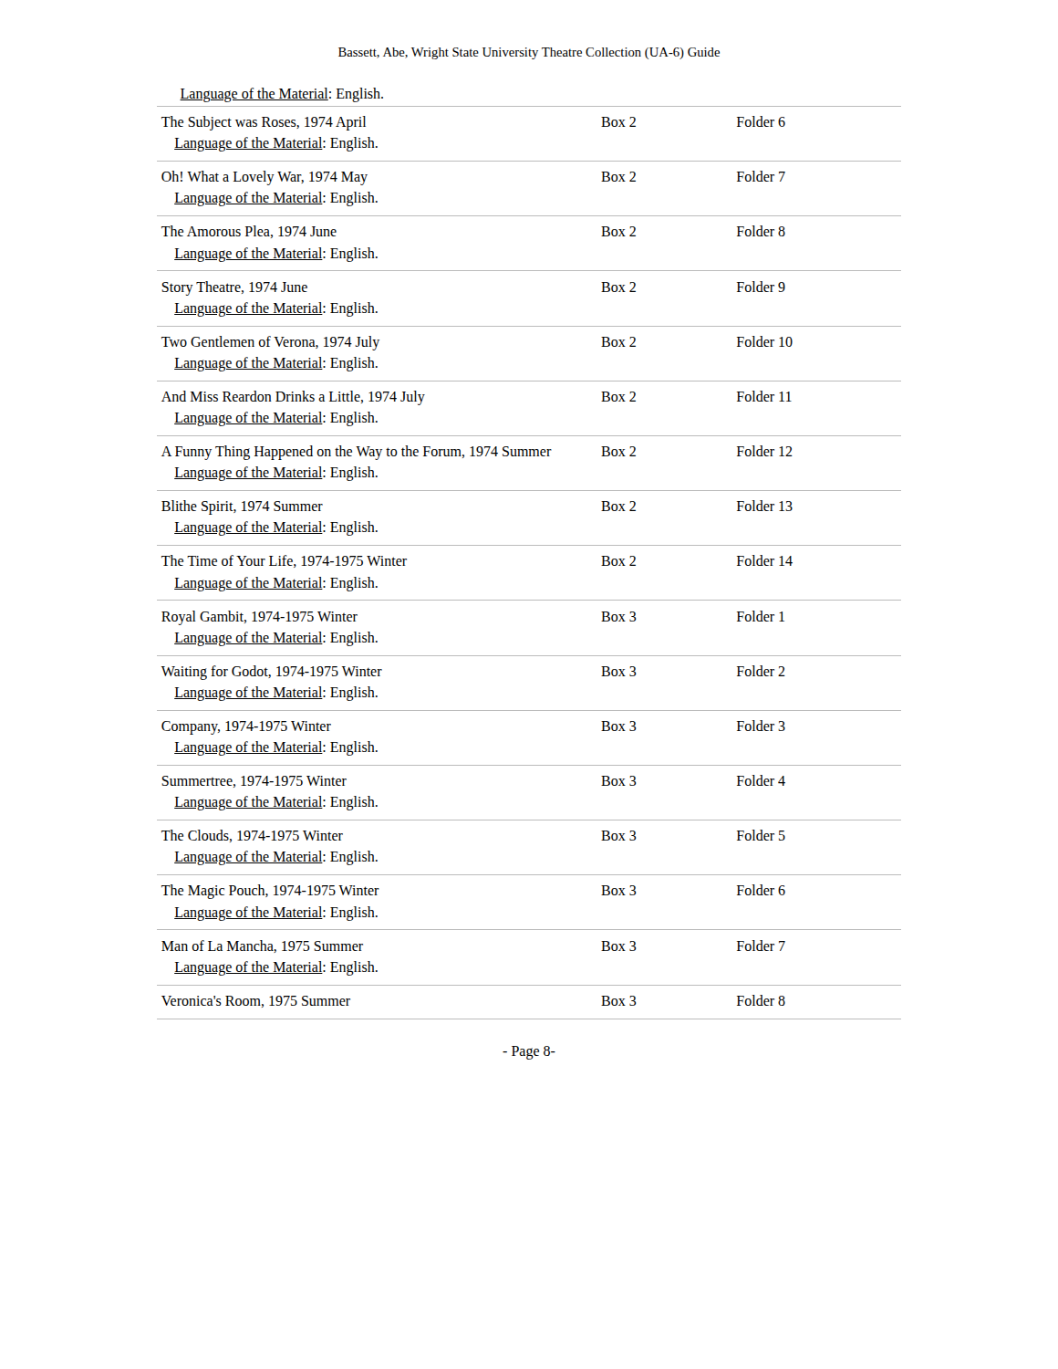Bassett, Abe, Wright State University Theatre Collection (UA-6) Guide
Language of the Material: English.
| The Subject was Roses, 1974 April Language of the Material : English. | Box 2 | Folder 6 |
| Oh! What a Lovely War, 1974 May Language of the Material : English. | Box 2 | Folder 7 |
| The Amorous Plea, 1974 June Language of the Material : English. | Box 2 | Folder 8 |
| Story Theatre, 1974 June Language of the Material : English. | Box 2 | Folder 9 |
| Two Gentlemen of Verona, 1974 July Language of the Material : English. | Box 2 | Folder 10 |
| And Miss Reardon Drinks a Little, 1974 July Language of the Material : English. | Box 2 | Folder 11 |
| A Funny Thing Happened on the Way to the Forum, 1974 Summer Language of the Material : English. | Box 2 | Folder 12 |
| Blithe Spirit, 1974 Summer Language of the Material : English. | Box 2 | Folder 13 |
| The Time of Your Life, 1974-1975 Winter Language of the Material : English. | Box 2 | Folder 14 |
| Royal Gambit, 1974-1975 Winter Language of the Material : English. | Box 3 | Folder 1 |
| Waiting for Godot, 1974-1975 Winter Language of the Material : English. | Box 3 | Folder 2 |
| Company, 1974-1975 Winter Language of the Material : English. | Box 3 | Folder 3 |
| Summertree, 1974-1975 Winter Language of the Material : English. | Box 3 | Folder 4 |
| The Clouds, 1974-1975 Winter Language of the Material : English. | Box 3 | Folder 5 |
| The Magic Pouch, 1974-1975 Winter Language of the Material : English. | Box 3 | Folder 6 |
| Man of La Mancha, 1975 Summer Language of the Material : English. | Box 3 | Folder 7 |
| Veronica's Room, 1975 Summer | Box 3 | Folder 8 |
- Page 8-